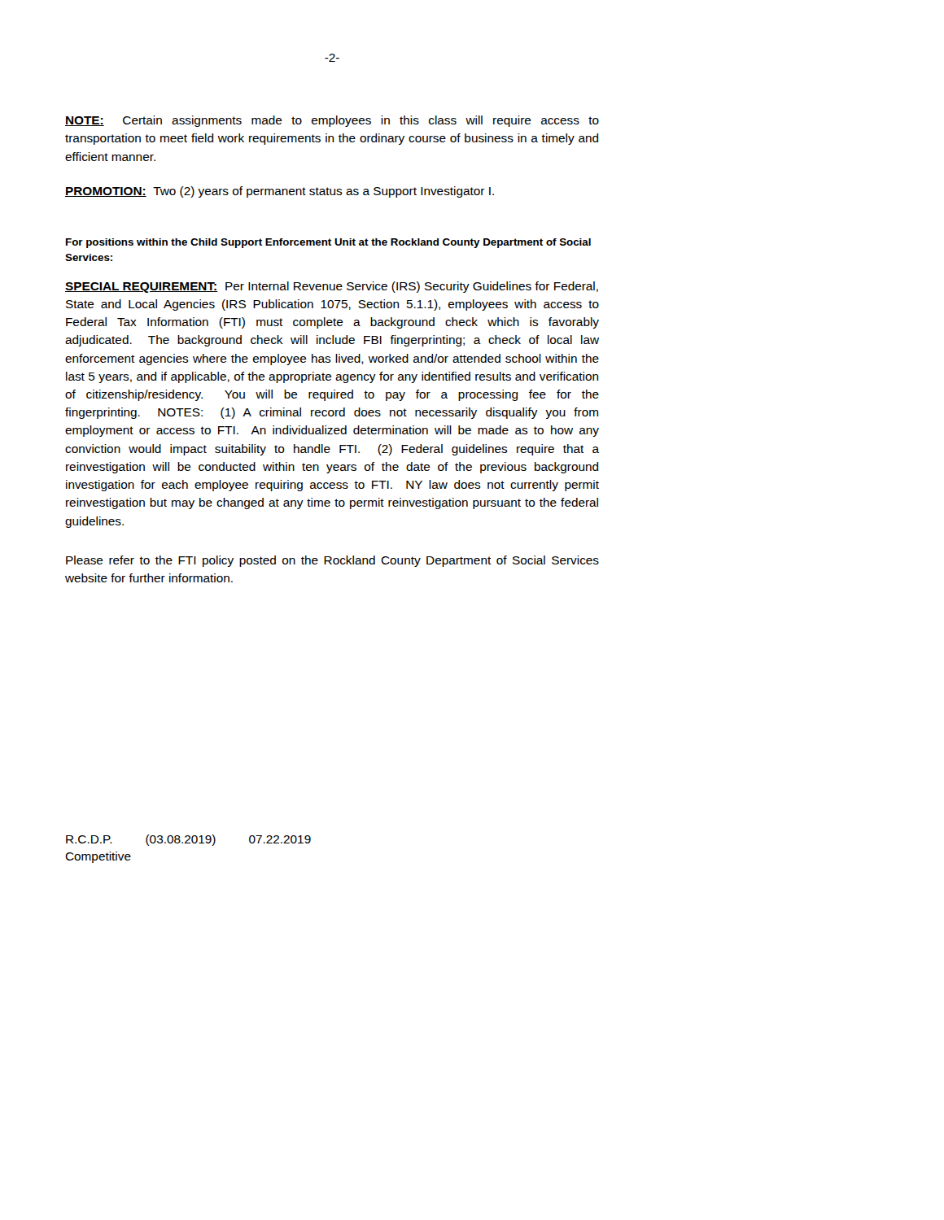-2-
NOTE: Certain assignments made to employees in this class will require access to transportation to meet field work requirements in the ordinary course of business in a timely and efficient manner.
PROMOTION: Two (2) years of permanent status as a Support Investigator I.
For positions within the Child Support Enforcement Unit at the Rockland County Department of Social Services:
SPECIAL REQUIREMENT: Per Internal Revenue Service (IRS) Security Guidelines for Federal, State and Local Agencies (IRS Publication 1075, Section 5.1.1), employees with access to Federal Tax Information (FTI) must complete a background check which is favorably adjudicated. The background check will include FBI fingerprinting; a check of local law enforcement agencies where the employee has lived, worked and/or attended school within the last 5 years, and if applicable, of the appropriate agency for any identified results and verification of citizenship/residency. You will be required to pay for a processing fee for the fingerprinting. NOTES: (1) A criminal record does not necessarily disqualify you from employment or access to FTI. An individualized determination will be made as to how any conviction would impact suitability to handle FTI. (2) Federal guidelines require that a reinvestigation will be conducted within ten years of the date of the previous background investigation for each employee requiring access to FTI. NY law does not currently permit reinvestigation but may be changed at any time to permit reinvestigation pursuant to the federal guidelines.
Please refer to the FTI policy posted on the Rockland County Department of Social Services website for further information.
R.C.D.P. (03.08.2019) 07.22.2019
Competitive